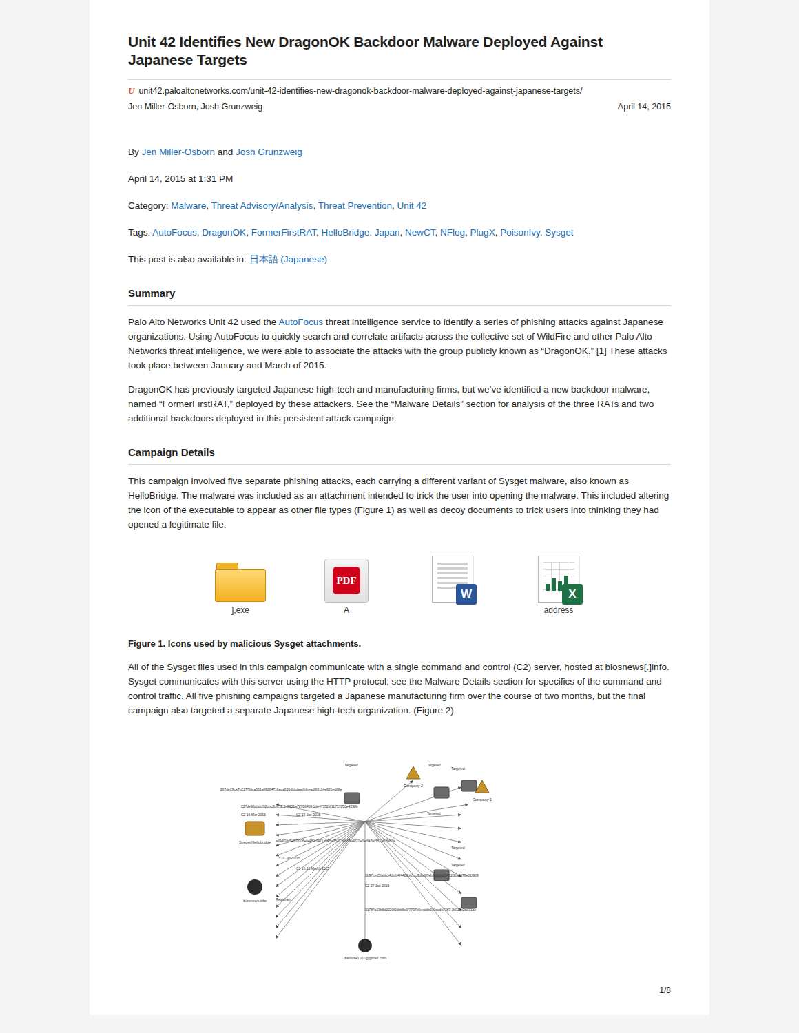Unit 42 Identifies New DragonOK Backdoor Malware Deployed Against Japanese Targets
U unit42.paloaltonetworks.com/unit-42-identifies-new-dragonok-backdoor-malware-deployed-against-japanese-targets/
Jen Miller-Osborn, Josh Grunzweig April 14, 2015
By Jen Miller-Osborn and Josh Grunzweig
April 14, 2015 at 1:31 PM
Category: Malware, Threat Advisory/Analysis, Threat Prevention, Unit 42
Tags: AutoFocus, DragonOK, FormerFirstRAT, HelloBridge, Japan, NewCT, NFlog, PlugX, PoisonIvy, Sysget
This post is also available in: 日本語 (Japanese)
Summary
Palo Alto Networks Unit 42 used the AutoFocus threat intelligence service to identify a series of phishing attacks against Japanese organizations. Using AutoFocus to quickly search and correlate artifacts across the collective set of WildFire and other Palo Alto Networks threat intelligence, we were able to associate the attacks with the group publicly known as “DragonOK.” [1] These attacks took place between January and March of 2015.
DragonOK has previously targeted Japanese high-tech and manufacturing firms, but we’ve identified a new backdoor malware, named “FormerFirstRAT,” deployed by these attackers. See the “Malware Details” section for analysis of the three RATs and two additional backdoors deployed in this persistent attack campaign.
Campaign Details
This campaign involved five separate phishing attacks, each carrying a different variant of Sysget malware, also known as HelloBridge. The malware was included as an attachment intended to trick the user into opening the malware. This included altering the icon of the executable to appear as other file types (Figure 1) as well as decoy documents to trick users into thinking they had opened a legitimate file.
],exe
PDF
A
W
X
address
Figure 1. Icons used by malicious Sysget attachments.
All of the Sysget files used in this campaign communicate with a single command and control (C2) server, hosted at biosnews[.]info. Sysget communicates with this server using the HTTP protocol; see the Malware Details section for specifics of the command and control traffic. All five phishing campaigns targeted a Japanese manufacturing firm over the course of two months, but the final campaign also targeted a separate Japanese high-tech organization. (Figure 2)
Company 2 Company 1 Sysget/Hellobridge biosnews.info dismore1101@gmail.com Targeted Targeted Targeted Targeted Targeted Targeted 287de29ca7b2177fdaa561a86284716ada836dbbdaadfdbeadf88164e625ed88e 227de98dddcf68bbc0bx7dc3d9951a72766459 1de47352df11757853e4298b C2 16 Mar 2015 C2 19 Jan 2015 ad94f18d9452f006efe4f6b2471a545a75473a688e4822e0edf43ef38 1d18af0fa C2 19 Jan 2015 C2 10,15 March 2015 0b97ced5fabb34dbfb4f4429b61cc9d8d97eb9bfb6b0041202ea378e01f989 C2 27 Jan 2015 Registrant 31784c19b8d3220f2dbb8c0f7797b5eeddb930acdc7387 3b01cb2ad31ae
1/8